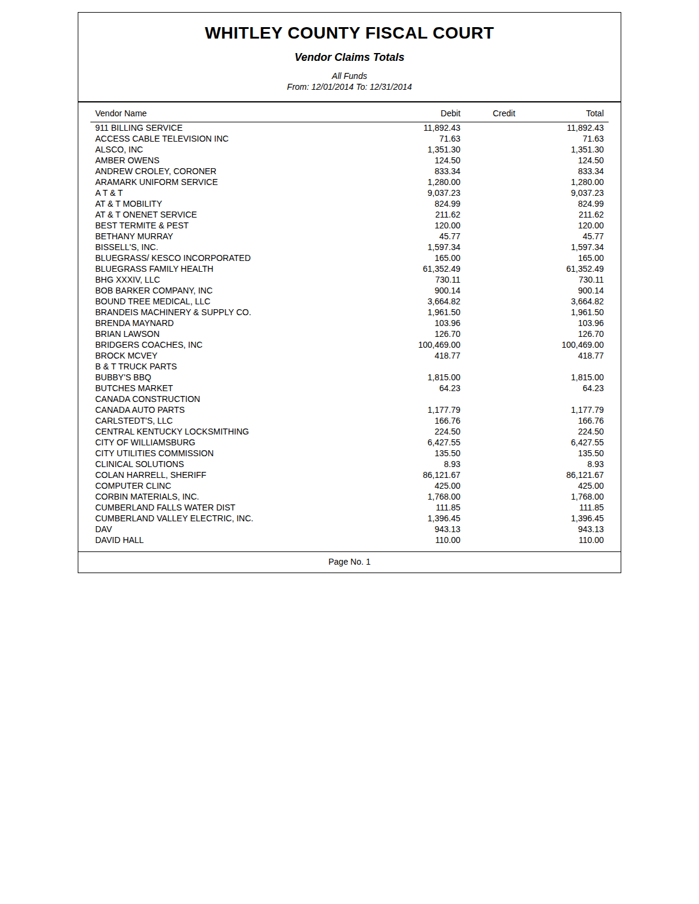WHITLEY COUNTY FISCAL COURT
Vendor Claims Totals
All Funds
From: 12/01/2014 To: 12/31/2014
| Vendor Name | Debit | Credit | Total |
| --- | --- | --- | --- |
| 911 BILLING SERVICE | 11,892.43 | | 11,892.43 |
| ACCESS CABLE TELEVISION INC | 71.63 | | 71.63 |
| ALSCO, INC | 1,351.30 | | 1,351.30 |
| AMBER OWENS | 124.50 | | 124.50 |
| ANDREW CROLEY, CORONER | 833.34 | | 833.34 |
| ARAMARK UNIFORM SERVICE | 1,280.00 | | 1,280.00 |
| A T & T | 9,037.23 | | 9,037.23 |
| AT & T MOBILITY | 824.99 | | 824.99 |
| AT & T ONENET SERVICE | 211.62 | | 211.62 |
| BEST TERMITE & PEST | 120.00 | | 120.00 |
| BETHANY MURRAY | 45.77 | | 45.77 |
| BISSELL'S, INC. | 1,597.34 | | 1,597.34 |
| BLUEGRASS/ KESCO INCORPORATED | 165.00 | | 165.00 |
| BLUEGRASS FAMILY HEALTH | 61,352.49 | | 61,352.49 |
| BHG XXXIV, LLC | 730.11 | | 730.11 |
| BOB BARKER COMPANY, INC | 900.14 | | 900.14 |
| BOUND TREE MEDICAL, LLC | 3,664.82 | | 3,664.82 |
| BRANDEIS MACHINERY & SUPPLY CO. | 1,961.50 | | 1,961.50 |
| BRENDA MAYNARD | 103.96 | | 103.96 |
| BRIAN LAWSON | 126.70 | | 126.70 |
| BRIDGERS COACHES, INC | 100,469.00 | | 100,469.00 |
| BROCK MCVEY | 418.77 | | 418.77 |
| B & T TRUCK PARTS | | | |
| BUBBY'S BBQ | 1,815.00 | | 1,815.00 |
| BUTCHES MARKET | 64.23 | | 64.23 |
| CANADA CONSTRUCTION | | | |
| CANADA AUTO PARTS | 1,177.79 | | 1,177.79 |
| CARLSTEDT'S, LLC | 166.76 | | 166.76 |
| CENTRAL KENTUCKY LOCKSMITHING | 224.50 | | 224.50 |
| CITY OF WILLIAMSBURG | 6,427.55 | | 6,427.55 |
| CITY UTILITIES COMMISSION | 135.50 | | 135.50 |
| CLINICAL SOLUTIONS | 8.93 | | 8.93 |
| COLAN HARRELL, SHERIFF | 86,121.67 | | 86,121.67 |
| COMPUTER CLINC | 425.00 | | 425.00 |
| CORBIN MATERIALS, INC. | 1,768.00 | | 1,768.00 |
| CUMBERLAND FALLS WATER DIST | 111.85 | | 111.85 |
| CUMBERLAND VALLEY ELECTRIC, INC. | 1,396.45 | | 1,396.45 |
| DAV | 943.13 | | 943.13 |
| DAVID HALL | 110.00 | | 110.00 |
Page No. 1